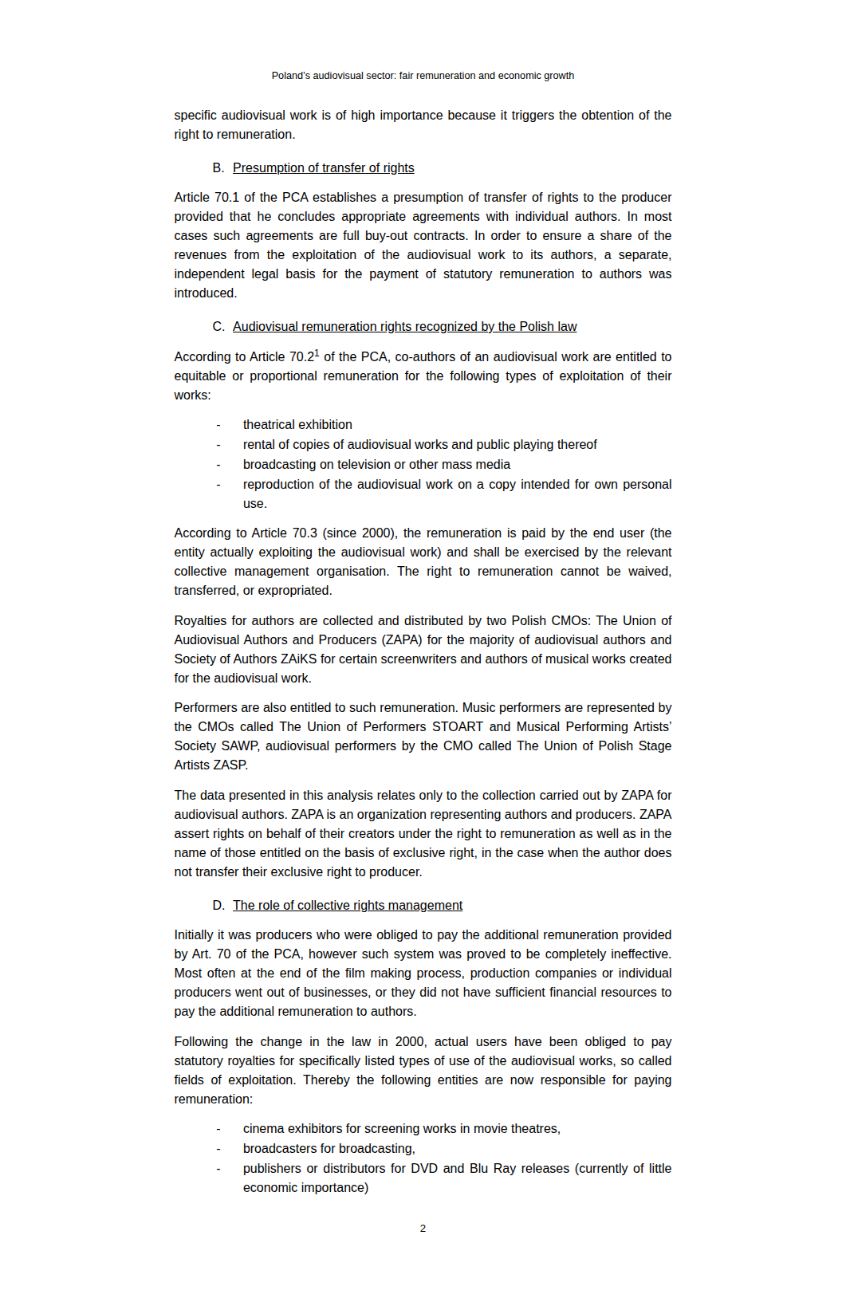Poland’s audiovisual sector: fair remuneration and economic growth
specific audiovisual work is of high importance because it triggers the obtention of the right to remuneration.
B. Presumption of transfer of rights
Article 70.1 of the PCA establishes a presumption of transfer of rights to the producer provided that he concludes appropriate agreements with individual authors. In most cases such agreements are full buy-out contracts. In order to ensure a share of the revenues from the exploitation of the audiovisual work to its authors, a separate, independent legal basis for the payment of statutory remuneration to authors was introduced.
C. Audiovisual remuneration rights recognized by the Polish law
According to Article 70.21 of the PCA, co-authors of an audiovisual work are entitled to equitable or proportional remuneration for the following types of exploitation of their works:
theatrical exhibition
rental of copies of audiovisual works and public playing thereof
broadcasting on television or other mass media
reproduction of the audiovisual work on a copy intended for own personal use.
According to Article 70.3 (since 2000), the remuneration is paid by the end user (the entity actually exploiting the audiovisual work) and shall be exercised by the relevant collective management organisation. The right to remuneration cannot be waived, transferred, or expropriated.
Royalties for authors are collected and distributed by two Polish CMOs: The Union of Audiovisual Authors and Producers (ZAPA) for the majority of audiovisual authors and Society of Authors ZAiKS for certain screenwriters and authors of musical works created for the audiovisual work.
Performers are also entitled to such remuneration. Music performers are represented by the CMOs called The Union of Performers STOART and Musical Performing Artists’ Society SAWP, audiovisual performers by the CMO called The Union of Polish Stage Artists ZASP.
The data presented in this analysis relates only to the collection carried out by ZAPA for audiovisual authors. ZAPA is an organization representing authors and producers. ZAPA assert rights on behalf of their creators under the right to remuneration as well as in the name of those entitled on the basis of exclusive right, in the case when the author does not transfer their exclusive right to producer.
D. The role of collective rights management
Initially it was producers who were obliged to pay the additional remuneration provided by Art. 70 of the PCA, however such system was proved to be completely ineffective. Most often at the end of the film making process, production companies or individual producers went out of businesses, or they did not have sufficient financial resources to pay the additional remuneration to authors.
Following the change in the law in 2000, actual users have been obliged to pay statutory royalties for specifically listed types of use of the audiovisual works, so called fields of exploitation. Thereby the following entities are now responsible for paying remuneration:
cinema exhibitors for screening works in movie theatres,
broadcasters for broadcasting,
publishers or distributors for DVD and Blu Ray releases (currently of little economic importance)
2